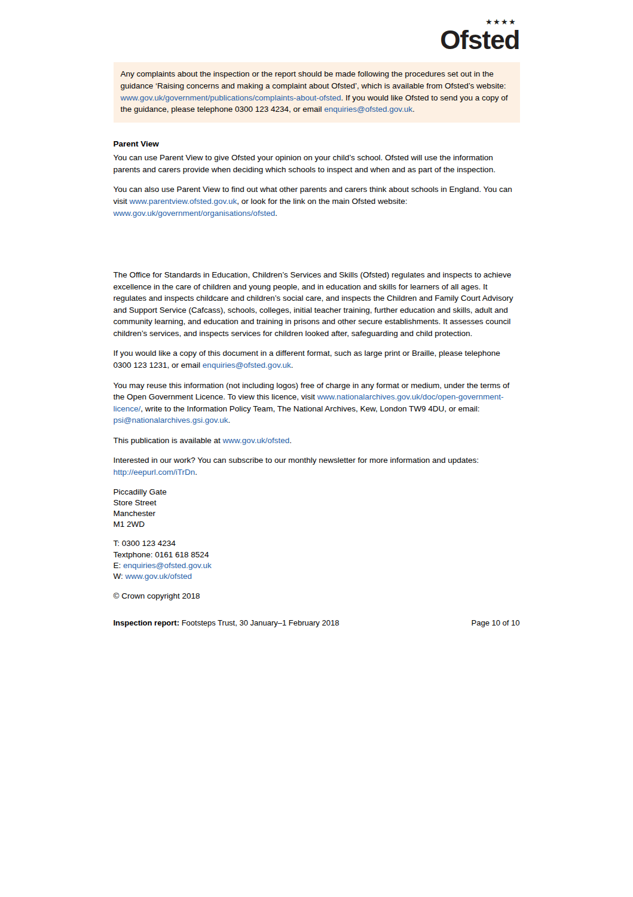★★★★
Ofsted
Any complaints about the inspection or the report should be made following the procedures set out in the guidance ‘Raising concerns and making a complaint about Ofsted’, which is available from Ofsted’s website: www.gov.uk/government/publications/complaints-about-ofsted. If you would like Ofsted to send you a copy of the guidance, please telephone 0300 123 4234, or email enquiries@ofsted.gov.uk.
Parent View
You can use Parent View to give Ofsted your opinion on your child’s school. Ofsted will use the information parents and carers provide when deciding which schools to inspect and when and as part of the inspection.
You can also use Parent View to find out what other parents and carers think about schools in England. You can visit www.parentview.ofsted.gov.uk, or look for the link on the main Ofsted website: www.gov.uk/government/organisations/ofsted.
The Office for Standards in Education, Children’s Services and Skills (Ofsted) regulates and inspects to achieve excellence in the care of children and young people, and in education and skills for learners of all ages. It regulates and inspects childcare and children’s social care, and inspects the Children and Family Court Advisory and Support Service (Cafcass), schools, colleges, initial teacher training, further education and skills, adult and community learning, and education and training in prisons and other secure establishments. It assesses council children’s services, and inspects services for children looked after, safeguarding and child protection.
If you would like a copy of this document in a different format, such as large print or Braille, please telephone 0300 123 1231, or email enquiries@ofsted.gov.uk.
You may reuse this information (not including logos) free of charge in any format or medium, under the terms of the Open Government Licence. To view this licence, visit www.nationalarchives.gov.uk/doc/open-government-licence/, write to the Information Policy Team, The National Archives, Kew, London TW9 4DU, or email: psi@nationalarchives.gsi.gov.uk.
This publication is available at www.gov.uk/ofsted.
Interested in our work? You can subscribe to our monthly newsletter for more information and updates: http://eepurl.com/iTrDn.
Piccadilly Gate
Store Street
Manchester
M1 2WD
T: 0300 123 4234
Textphone: 0161 618 8524
E: enquiries@ofsted.gov.uk
W: www.gov.uk/ofsted
© Crown copyright 2018
Inspection report: Footsteps Trust, 30 January–1 February 2018
Page 10 of 10